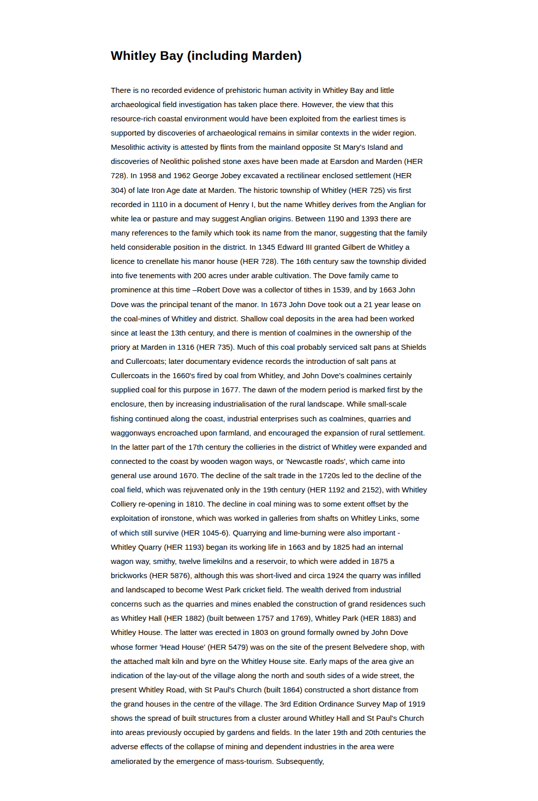Whitley Bay (including Marden)
There is no recorded evidence of prehistoric human activity in Whitley Bay and little archaeological field investigation has taken place there. However, the view that this resource-rich coastal environment would have been exploited from the earliest times is supported by discoveries of archaeological remains in similar contexts in the wider region. Mesolithic activity is attested by flints from the mainland opposite St Mary's Island and discoveries of Neolithic polished stone axes have been made at Earsdon and Marden (HER 728). In 1958 and 1962 George Jobey excavated a rectilinear enclosed settlement (HER 304) of late Iron Age date at Marden. The historic township of Whitley (HER 725) vis first recorded in 1110 in a document of Henry I, but the name Whitley derives from the Anglian for white lea or pasture and may suggest Anglian origins. Between 1190 and 1393 there are many references to the family which took its name from the manor, suggesting that the family held considerable position in the district. In 1345 Edward III granted Gilbert de Whitley a licence to crenellate his manor house (HER 728). The 16th century saw the township divided into five tenements with 200 acres under arable cultivation. The Dove family came to prominence at this time –Robert Dove was a collector of tithes in 1539, and by 1663 John Dove was the principal tenant of the manor. In 1673 John Dove took out a 21 year lease on the coal-mines of Whitley and district. Shallow coal deposits in the area had been worked since at least the 13th century, and there is mention of coalmines in the ownership of the priory at Marden in 1316 (HER 735). Much of this coal probably serviced salt pans at Shields and Cullercoats; later documentary evidence records the introduction of salt pans at Cullercoats in the 1660's fired by coal from Whitley, and John Dove's coalmines certainly supplied coal for this purpose in 1677. The dawn of the modern period is marked first by the enclosure, then by increasing industrialisation of the rural landscape. While small-scale fishing continued along the coast, industrial enterprises such as coalmines, quarries and waggonways encroached upon farmland, and encouraged the expansion of rural settlement. In the latter part of the 17th century the collieries in the district of Whitley were expanded and connected to the coast by wooden wagon ways, or 'Newcastle roads', which came into general use around 1670. The decline of the salt trade in the 1720s led to the decline of the coal field, which was rejuvenated only in the 19th century (HER 1192 and 2152), with Whitley Colliery re-opening in 1810. The decline in coal mining was to some extent offset by the exploitation of ironstone, which was worked in galleries from shafts on Whitley Links, some of which still survive (HER 1045-6). Quarrying and lime-burning were also important - Whitley Quarry (HER 1193) began its working life in 1663 and by 1825 had an internal wagon way, smithy, twelve limekilns and a reservoir, to which were added in 1875 a brickworks (HER 5876), although this was short-lived and circa 1924 the quarry was infilled and landscaped to become West Park cricket field. The wealth derived from industrial concerns such as the quarries and mines enabled the construction of grand residences such as Whitley Hall (HER 1882) (built between 1757 and 1769), Whitley Park (HER 1883) and Whitley House. The latter was erected in 1803 on ground formally owned by John Dove whose former 'Head House' (HER 5479) was on the site of the present Belvedere shop, with the attached malt kiln and byre on the Whitley House site. Early maps of the area give an indication of the lay-out of the village along the north and south sides of a wide street, the present Whitley Road, with St Paul's Church (built 1864) constructed a short distance from the grand houses in the centre of the village. The 3rd Edition Ordinance Survey Map of 1919 shows the spread of built structures from a cluster around Whitley Hall and St Paul's Church into areas previously occupied by gardens and fields. In the later 19th and 20th centuries the adverse effects of the collapse of mining and dependent industries in the area were ameliorated by the emergence of mass-tourism. Subsequently,